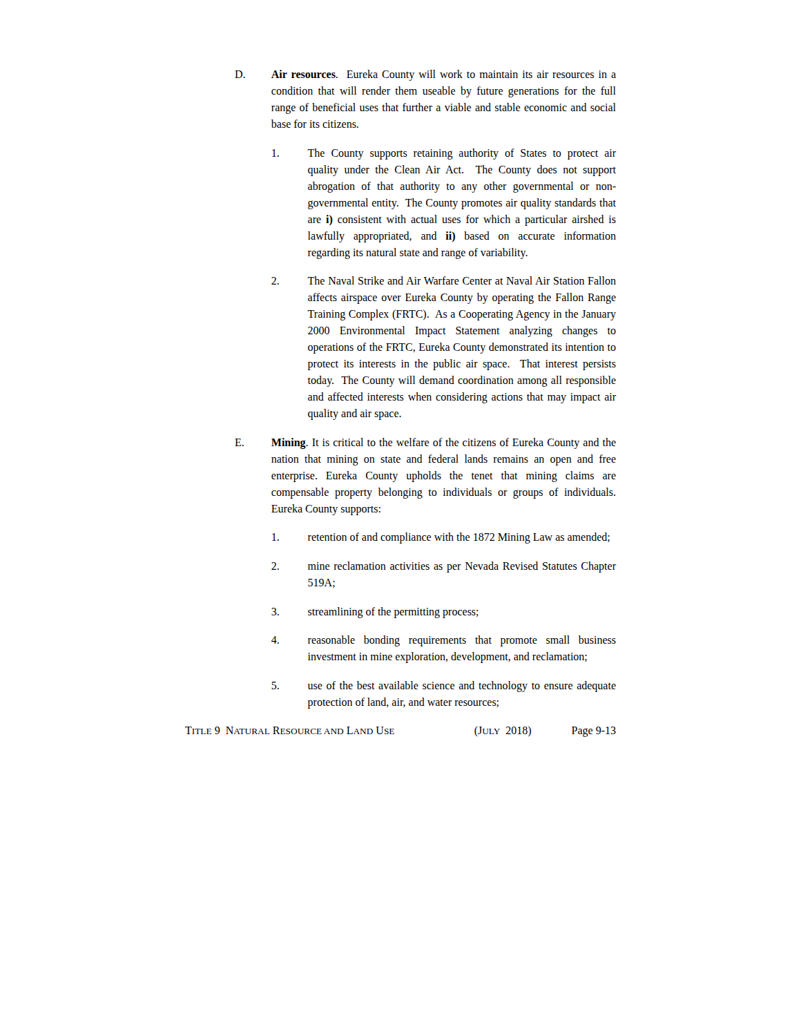D.
Air resources. Eureka County will work to maintain its air resources in a condition that will render them useable by future generations for the full range of beneficial uses that further a viable and stable economic and social base for its citizens.
1.
The County supports retaining authority of States to protect air quality under the Clean Air Act. The County does not support abrogation of that authority to any other governmental or non-governmental entity. The County promotes air quality standards that are i) consistent with actual uses for which a particular airshed is lawfully appropriated, and ii) based on accurate information regarding its natural state and range of variability.
2.
The Naval Strike and Air Warfare Center at Naval Air Station Fallon affects airspace over Eureka County by operating the Fallon Range Training Complex (FRTC). As a Cooperating Agency in the January 2000 Environmental Impact Statement analyzing changes to operations of the FRTC, Eureka County demonstrated its intention to protect its interests in the public air space. That interest persists today. The County will demand coordination among all responsible and affected interests when considering actions that may impact air quality and air space.
E.
Mining. It is critical to the welfare of the citizens of Eureka County and the nation that mining on state and federal lands remains an open and free enterprise. Eureka County upholds the tenet that mining claims are compensable property belonging to individuals or groups of individuals. Eureka County supports:
1.
retention of and compliance with the 1872 Mining Law as amended;
2.
mine reclamation activities as per Nevada Revised Statutes Chapter 519A;
3.
streamlining of the permitting process;
4.
reasonable bonding requirements that promote small business investment in mine exploration, development, and reclamation;
5.
use of the best available science and technology to ensure adequate protection of land, air, and water resources;
TITLE 9 NATURAL RESOURCE AND LAND USE
(JULY 2018)
Page 9-13